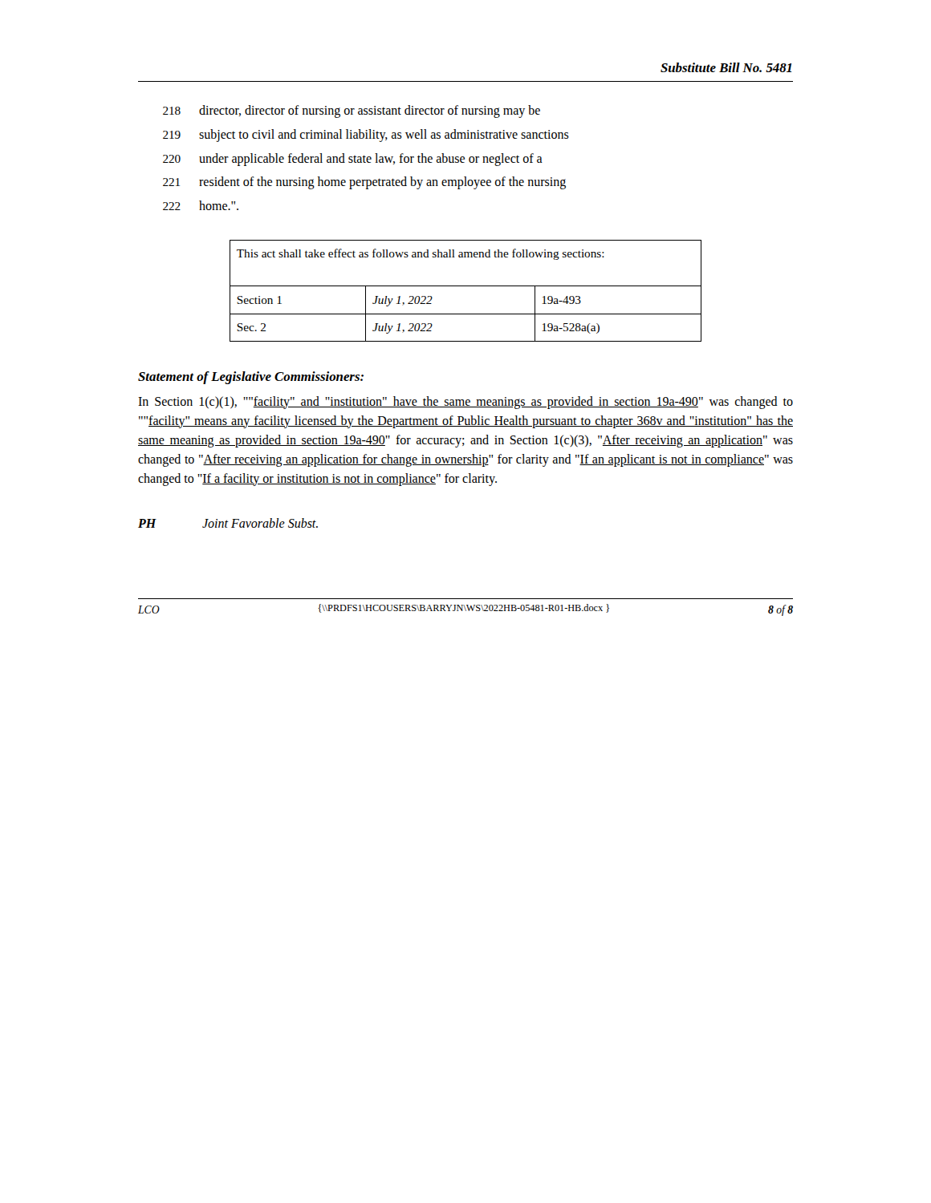Substitute Bill No. 5481
218
director, director of nursing or assistant director of nursing may be
219
subject to civil and criminal liability, as well as administrative sanctions
220
under applicable federal and state law, for the abuse or neglect of a
221
resident of the nursing home perpetrated by an employee of the nursing
222
home.".
| This act shall take effect as follows and shall amend the following sections: |
| Section 1 | July 1, 2022 | 19a-493 |
| Sec. 2 | July 1, 2022 | 19a-528a(a) |
Statement of Legislative Commissioners:
In Section 1(c)(1), ""facility" and "institution" have the same meanings as provided in section 19a-490" was changed to ""facility" means any facility licensed by the Department of Public Health pursuant to chapter 368v and "institution" has the same meaning as provided in section 19a-490" for accuracy; and in Section 1(c)(3), "After receiving an application" was changed to "After receiving an application for change in ownership" for clarity and "If an applicant is not in compliance" was changed to "If a facility or institution is not in compliance" for clarity.
PH Joint Favorable Subst.
LCO
{\\PRDFS1\HCOUSERS\BARRYJN\WS\2022HB-05481-R01-HB.docx }
8 of 8